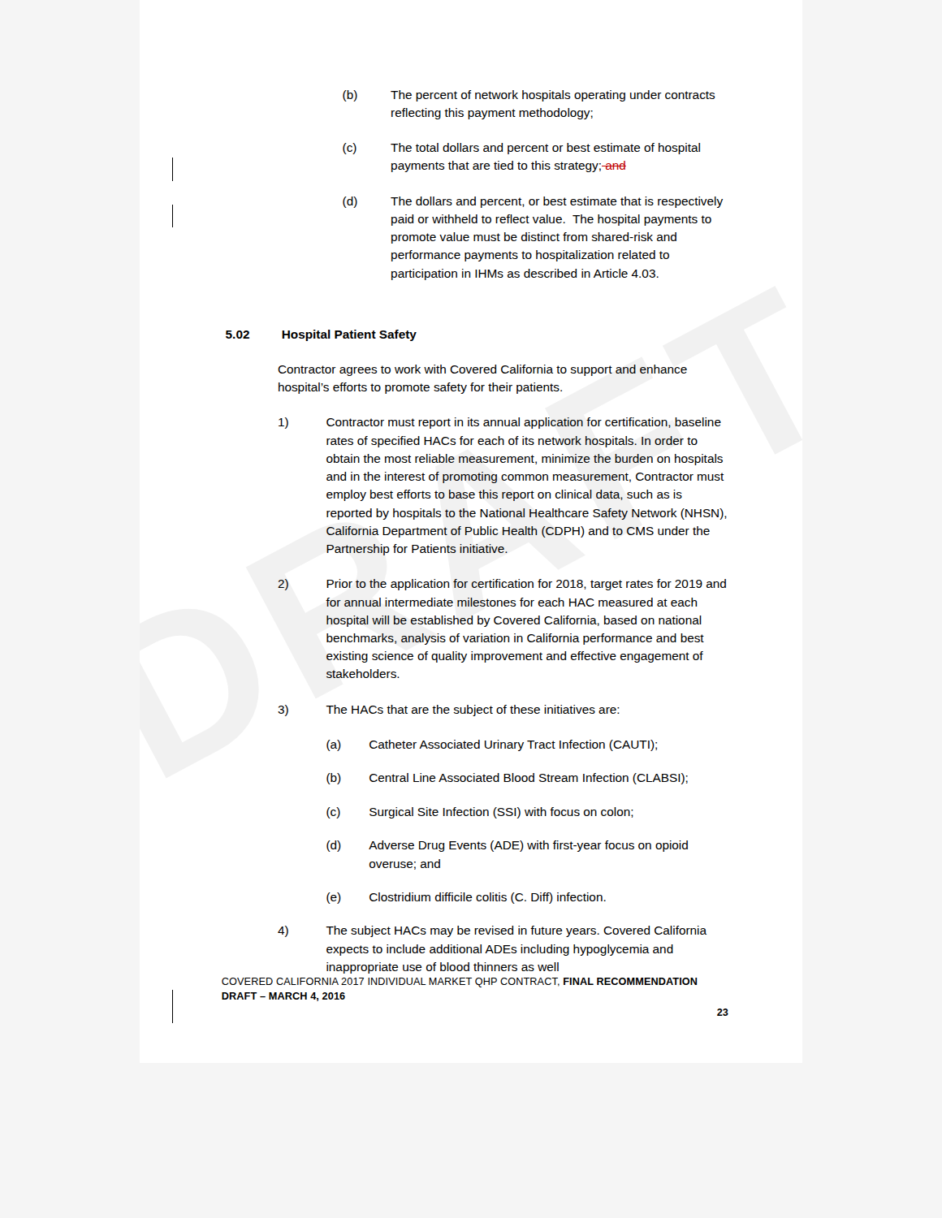DRAFT
(b)
The percent of network hospitals operating under contracts reflecting this payment methodology;
(c)
The total dollars and percent or best estimate of hospital payments that are tied to this strategy; and
(d)
The dollars and percent, or best estimate that is respectively paid or withheld to reflect value. The hospital payments to promote value must be distinct from shared-risk and performance payments to hospitalization related to participation in IHMs as described in Article 4.03.
5.02 Hospital Patient Safety
Contractor agrees to work with Covered California to support and enhance hospital’s efforts to promote safety for their patients.
1)
Contractor must report in its annual application for certification, baseline rates of specified HACs for each of its network hospitals. In order to obtain the most reliable measurement, minimize the burden on hospitals and in the interest of promoting common measurement, Contractor must employ best efforts to base this report on clinical data, such as is reported by hospitals to the National Healthcare Safety Network (NHSN), California Department of Public Health (CDPH) and to CMS under the Partnership for Patients initiative.
2)
Prior to the application for certification for 2018, target rates for 2019 and for annual intermediate milestones for each HAC measured at each hospital will be established by Covered California, based on national benchmarks, analysis of variation in California performance and best existing science of quality improvement and effective engagement of stakeholders.
3)
The HACs that are the subject of these initiatives are:
(a)
Catheter Associated Urinary Tract Infection (CAUTI);
(b)
Central Line Associated Blood Stream Infection (CLABSI);
(c)
Surgical Site Infection (SSI) with focus on colon;
(d)
Adverse Drug Events (ADE) with first-year focus on opioid overuse; and
(e)
Clostridium difficile colitis (C. Diff) infection.
4)
The subject HACs may be revised in future years. Covered California expects to include additional ADEs including hypoglycemia and inappropriate use of blood thinners as well
COVERED CALIFORNIA 2017 INDIVIDUAL MARKET QHP CONTRACT, FINAL RECOMMENDATION DRAFT – MARCH 4, 2016
23